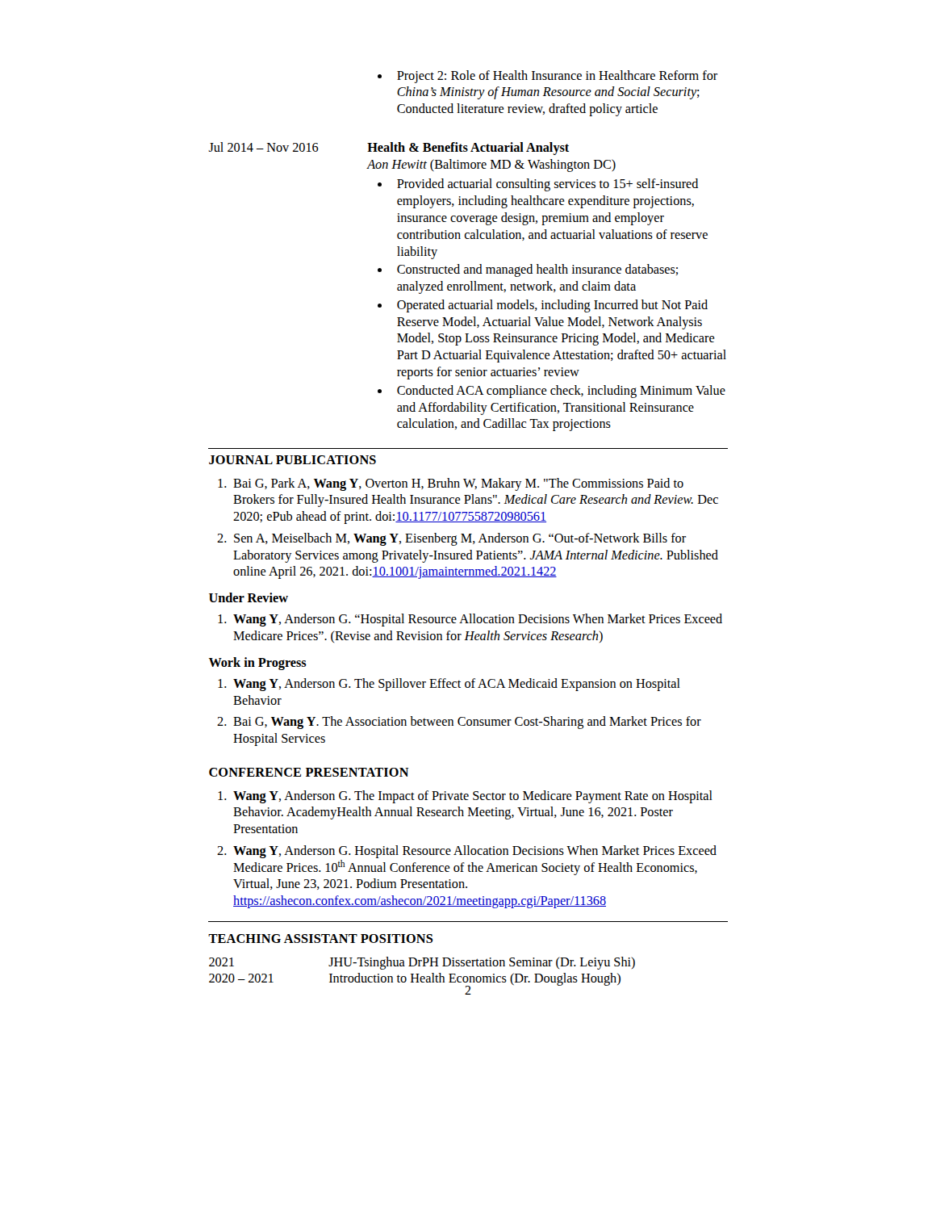Project 2: Role of Health Insurance in Healthcare Reform for China’s Ministry of Human Resource and Social Security; Conducted literature review, drafted policy article
Jul 2014 – Nov 2016
Health & Benefits Actuarial Analyst
Aon Hewitt (Baltimore MD & Washington DC)
Provided actuarial consulting services to 15+ self-insured employers, including healthcare expenditure projections, insurance coverage design, premium and employer contribution calculation, and actuarial valuations of reserve liability
Constructed and managed health insurance databases; analyzed enrollment, network, and claim data
Operated actuarial models, including Incurred but Not Paid Reserve Model, Actuarial Value Model, Network Analysis Model, Stop Loss Reinsurance Pricing Model, and Medicare Part D Actuarial Equivalence Attestation; drafted 50+ actuarial reports for senior actuaries’ review
Conducted ACA compliance check, including Minimum Value and Affordability Certification, Transitional Reinsurance calculation, and Cadillac Tax projections
JOURNAL PUBLICATIONS
Bai G, Park A, Wang Y, Overton H, Bruhn W, Makary M. "The Commissions Paid to Brokers for Fully-Insured Health Insurance Plans". Medical Care Research and Review. Dec 2020; ePub ahead of print. doi:10.1177/1077558720980561
Sen A, Meiselbach M, Wang Y, Eisenberg M, Anderson G. “Out-of-Network Bills for Laboratory Services among Privately-Insured Patients”. JAMA Internal Medicine. Published online April 26, 2021. doi:10.1001/jamainternmed.2021.1422
Under Review
Wang Y, Anderson G. “Hospital Resource Allocation Decisions When Market Prices Exceed Medicare Prices”. (Revise and Revision for Health Services Research)
Work in Progress
Wang Y, Anderson G. The Spillover Effect of ACA Medicaid Expansion on Hospital Behavior
Bai G, Wang Y. The Association between Consumer Cost-Sharing and Market Prices for Hospital Services
CONFERENCE PRESENTATION
Wang Y, Anderson G. The Impact of Private Sector to Medicare Payment Rate on Hospital Behavior. AcademyHealth Annual Research Meeting, Virtual, June 16, 2021. Poster Presentation
Wang Y, Anderson G. Hospital Resource Allocation Decisions When Market Prices Exceed Medicare Prices. 10th Annual Conference of the American Society of Health Economics, Virtual, June 23, 2021. Podium Presentation. https://ashecon.confex.com/ashecon/2021/meetingapp.cgi/Paper/11368
TEACHING ASSISTANT POSITIONS
2021
JHU-Tsinghua DrPH Dissertation Seminar (Dr. Leiyu Shi)
2020 – 2021
Introduction to Health Economics (Dr. Douglas Hough)
2